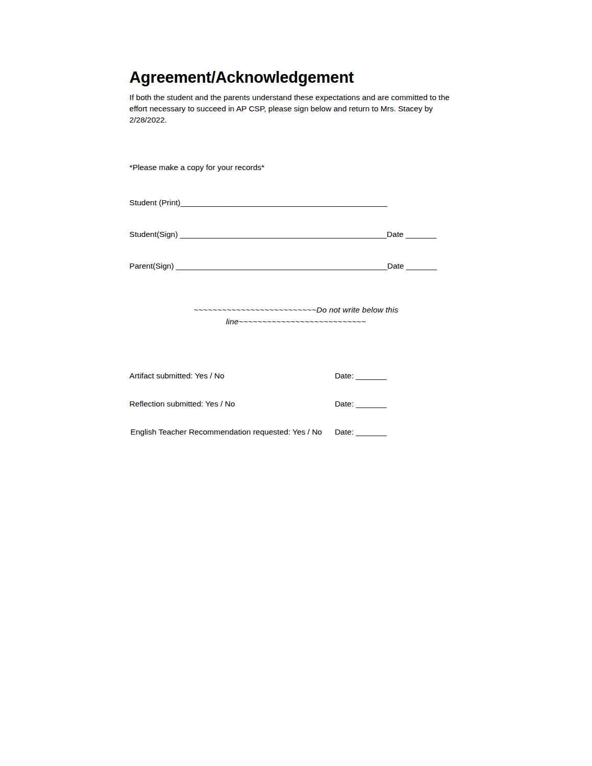Agreement/Acknowledgement
If both the student and the parents understand these expectations and are committed to the effort necessary to succeed in AP CSP, please sign below and return to Mrs. Stacey by 2/28/2022.
*Please make a copy for your records*
Student (Print)_______________________________________________
Student(Sign) _______________________________________________ Date _______
Parent(Sign) ________________________________________________ Date _______
~~~~~~~~~~~~~~~~~~~~~~~~~~Do not write below this line~~~~~~~~~~~~~~~~~~~~~~~~~~~
Artifact submitted: Yes / No Date: _______
Reflection submitted: Yes / No Date: _______
English Teacher Recommendation requested: Yes / No Date: _______